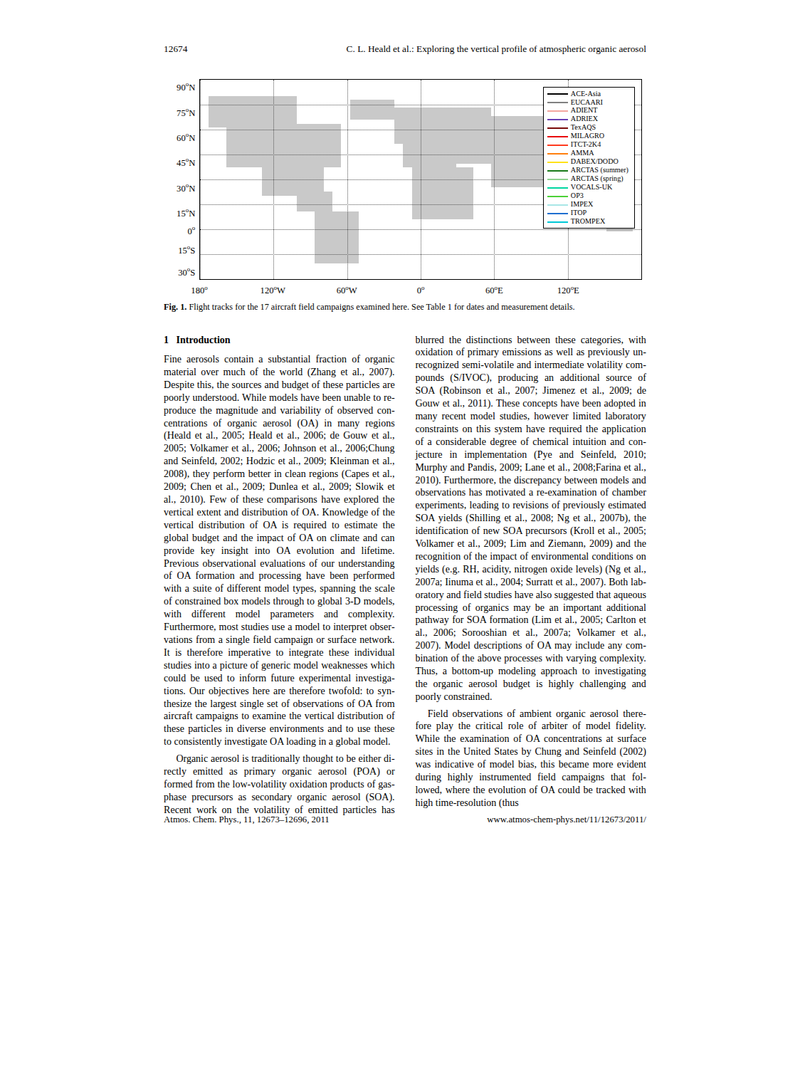12674
C. L. Heald et al.: Exploring the vertical profile of atmospheric organic aerosol
90oN 75oN 60oN 45oN 30oN 15oN 0o 15oS 30oS
| | ACE-Asia |
| | EUCAARI |
| | ADIENT |
| | ADRIEX |
| | TexAQS |
| | MILAGRO |
| | ITCT-2K4 |
| | AMMA |
| | DABEX/DODO |
| | ARCTAS (summer) |
| | ARCTAS (spring) |
| | VOCALS-UK |
| | OP3 |
| | IMPEX |
| | ITOP |
| | TROMPEX |
180o 120oW 60oW 0o 60oE 120oE
Fig. 1. Flight tracks for the 17 aircraft field campaigns examined here. See Table 1 for dates and measurement details.
1 Introduction
Fine aerosols contain a substantial fraction of organic material over much of the world (Zhang et al., 2007). Despite this, the sources and budget of these particles are poorly understood. While models have been unable to reproduce the magnitude and variability of observed concentrations of organic aerosol (OA) in many regions (Heald et al., 2005; Heald et al., 2006; de Gouw et al., 2005; Volkamer et al., 2006; Johnson et al., 2006;Chung and Seinfeld, 2002; Hodzic et al., 2009; Kleinman et al., 2008), they perform better in clean regions (Capes et al., 2009; Chen et al., 2009; Dunlea et al., 2009; Slowik et al., 2010). Few of these comparisons have explored the vertical extent and distribution of OA. Knowledge of the vertical distribution of OA is required to estimate the global budget and the impact of OA on climate and can provide key insight into OA evolution and lifetime. Previous observational evaluations of our understanding of OA formation and processing have been performed with a suite of different model types, spanning the scale of constrained box models through to global 3-D models, with different model parameters and complexity. Furthermore, most studies use a model to interpret observations from a single field campaign or surface network. It is therefore imperative to integrate these individual studies into a picture of generic model weaknesses which could be used to inform future experimental investigations. Our objectives here are therefore twofold: to synthesize the largest single set of observations of OA from aircraft campaigns to examine the vertical distribution of these particles in diverse environments and to use these to consistently investigate OA loading in a global model.
Organic aerosol is traditionally thought to be either directly emitted as primary organic aerosol (POA) or formed from the low-volatility oxidation products of gas-phase precursors as secondary organic aerosol (SOA). Recent work on the volatility of emitted particles has blurred the distinctions between these categories, with oxidation of primary emissions as well as previously unrecognized semi-volatile and intermediate volatility compounds (S/IVOC), producing an additional source of SOA (Robinson et al., 2007; Jimenez et al., 2009; de Gouw et al., 2011). These concepts have been adopted in many recent model studies, however limited laboratory constraints on this system have required the application of a considerable degree of chemical intuition and conjecture in implementation (Pye and Seinfeld, 2010; Murphy and Pandis, 2009; Lane et al., 2008;Farina et al., 2010). Furthermore, the discrepancy between models and observations has motivated a re-examination of chamber experiments, leading to revisions of previously estimated SOA yields (Shilling et al., 2008; Ng et al., 2007b), the identification of new SOA precursors (Kroll et al., 2005; Volkamer et al., 2009; Lim and Ziemann, 2009) and the recognition of the impact of environmental conditions on yields (e.g. RH, acidity, nitrogen oxide levels) (Ng et al., 2007a; Iinuma et al., 2004; Surratt et al., 2007). Both laboratory and field studies have also suggested that aqueous processing of organics may be an important additional pathway for SOA formation (Lim et al., 2005; Carlton et al., 2006; Sorooshian et al., 2007a; Volkamer et al., 2007). Model descriptions of OA may include any combination of the above processes with varying complexity. Thus, a bottom-up modeling approach to investigating the organic aerosol budget is highly challenging and poorly constrained.
Field observations of ambient organic aerosol therefore play the critical role of arbiter of model fidelity. While the examination of OA concentrations at surface sites in the United States by Chung and Seinfeld (2002) was indicative of model bias, this became more evident during highly instrumented field campaigns that followed, where the evolution of OA could be tracked with high time-resolution (thus
Atmos. Chem. Phys., 11, 12673–12696, 2011
www.atmos-chem-phys.net/11/12673/2011/